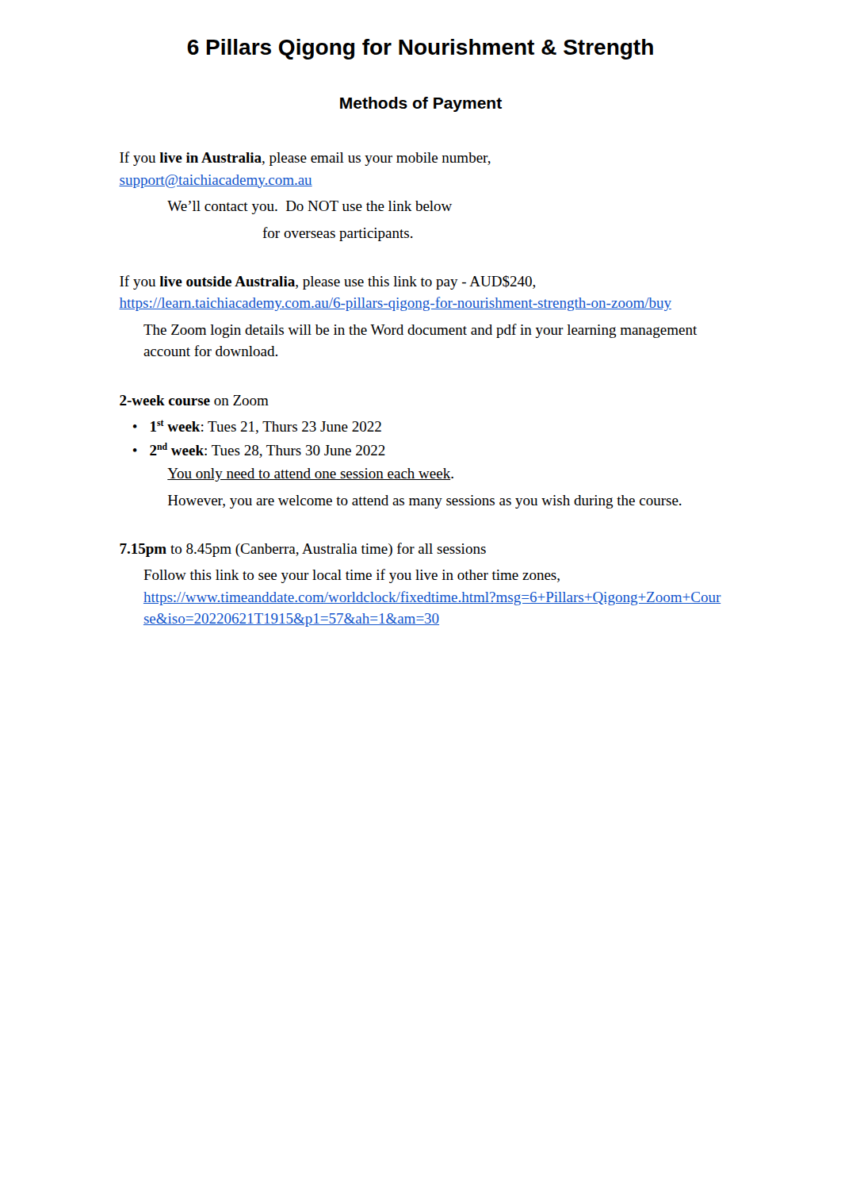6 Pillars Qigong for Nourishment & Strength
Methods of Payment
If you live in Australia, please email us your mobile number,
support@taichiacademy.com.au
We’ll contact you. Do NOT use the link below
for overseas participants.
If you live outside Australia, please use this link to pay - AUD$240,
https://learn.taichiacademy.com.au/6-pillars-qigong-for-nourishment-strength-on-zoom/buy
The Zoom login details will be in the Word document and pdf in your learning management account for download.
2-week course on Zoom
1st week: Tues 21, Thurs 23 June 2022
2nd week: Tues 28, Thurs 30 June 2022
You only need to attend one session each week.
However, you are welcome to attend as many sessions as you wish during the course.
7.15pm to 8.45pm (Canberra, Australia time) for all sessions
Follow this link to see your local time if you live in other time zones,
https://www.timeanddate.com/worldclock/fixedtime.html?msg=6+Pillars+Qigong+Zoom+Course&iso=20220621T1915&p1=57&ah=1&am=30